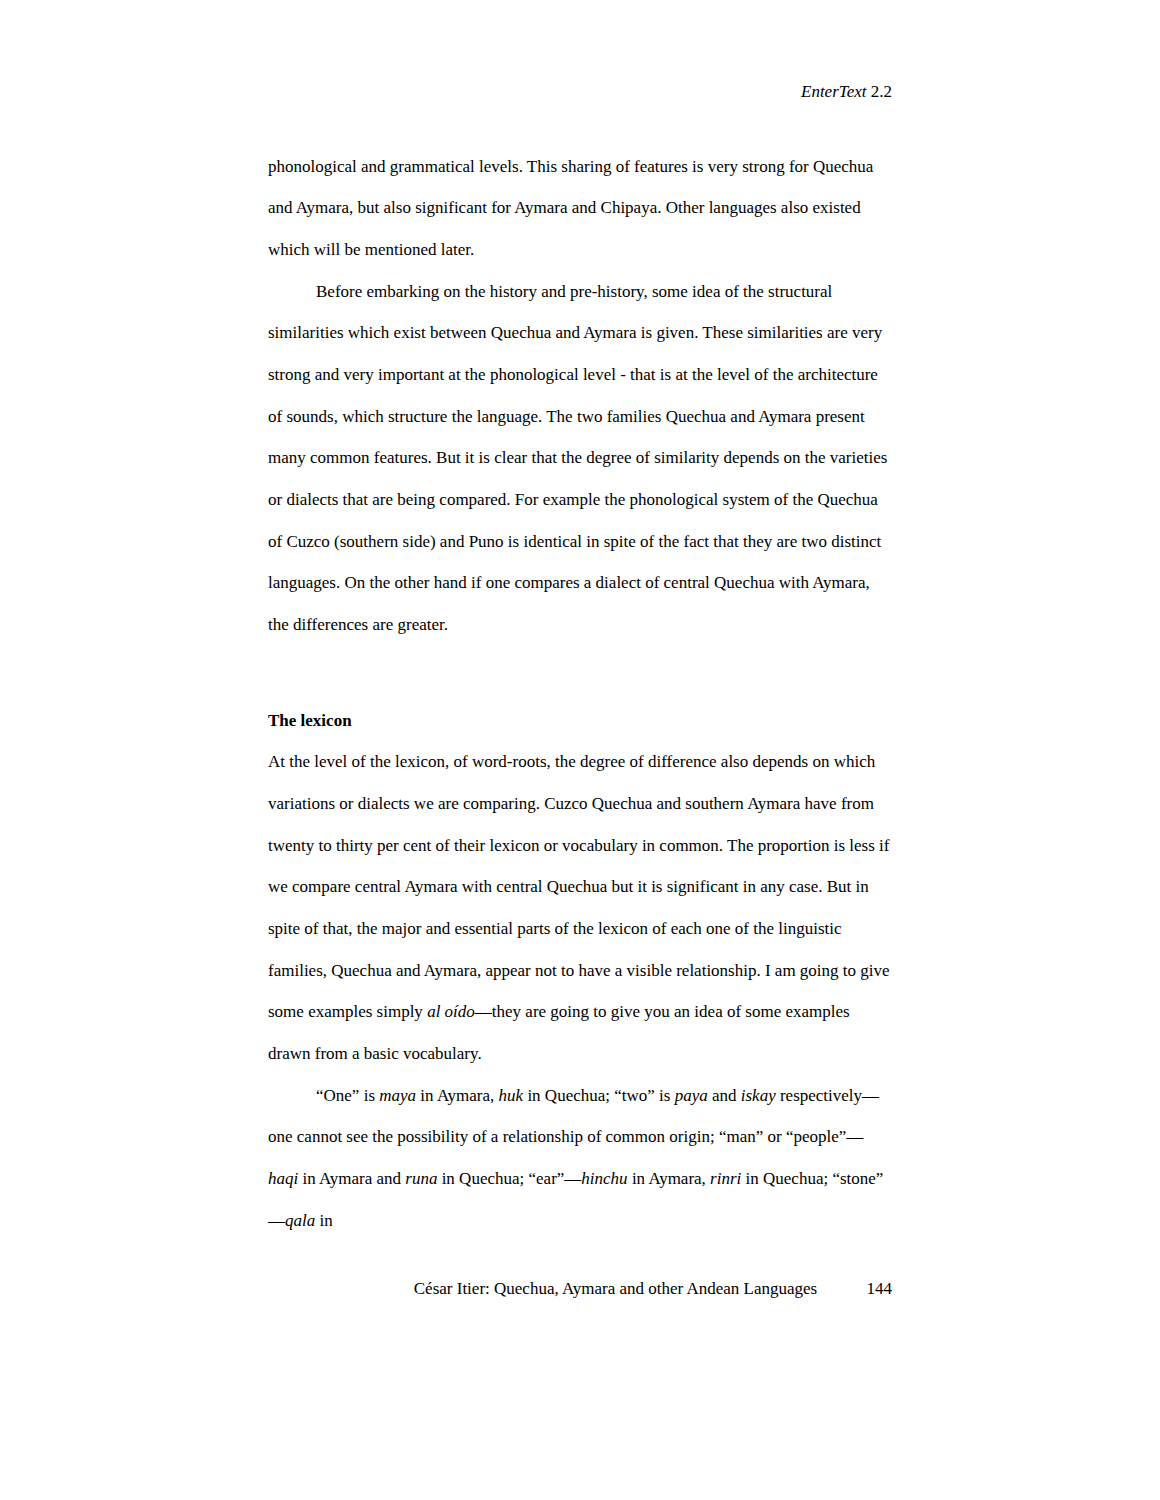EnterText 2.2
phonological and grammatical levels. This sharing of features is very strong for Quechua and Aymara, but also significant for Aymara and Chipaya. Other languages also existed which will be mentioned later.
Before embarking on the history and pre-history, some idea of the structural similarities which exist between Quechua and Aymara is given. These similarities are very strong and very important at the phonological level - that is at the level of the architecture of sounds, which structure the language. The two families Quechua and Aymara present many common features. But it is clear that the degree of similarity depends on the varieties or dialects that are being compared. For example the phonological system of the Quechua of Cuzco (southern side) and Puno is identical in spite of the fact that they are two distinct languages. On the other hand if one compares a dialect of central Quechua with Aymara, the differences are greater.
The lexicon
At the level of the lexicon, of word-roots, the degree of difference also depends on which variations or dialects we are comparing. Cuzco Quechua and southern Aymara have from twenty to thirty per cent of their lexicon or vocabulary in common. The proportion is less if we compare central Aymara with central Quechua but it is significant in any case. But in spite of that, the major and essential parts of the lexicon of each one of the linguistic families, Quechua and Aymara, appear not to have a visible relationship. I am going to give some examples simply al oído—they are going to give you an idea of some examples drawn from a basic vocabulary.
“One” is maya in Aymara, huk in Quechua; “two” is paya and iskay respectively—one cannot see the possibility of a relationship of common origin; “man” or “people”—haqi in Aymara and runa in Quechua; “ear”—hinchu in Aymara, rinri in Quechua; “stone” —qala in
César Itier: Quechua, Aymara and other Andean Languages 144